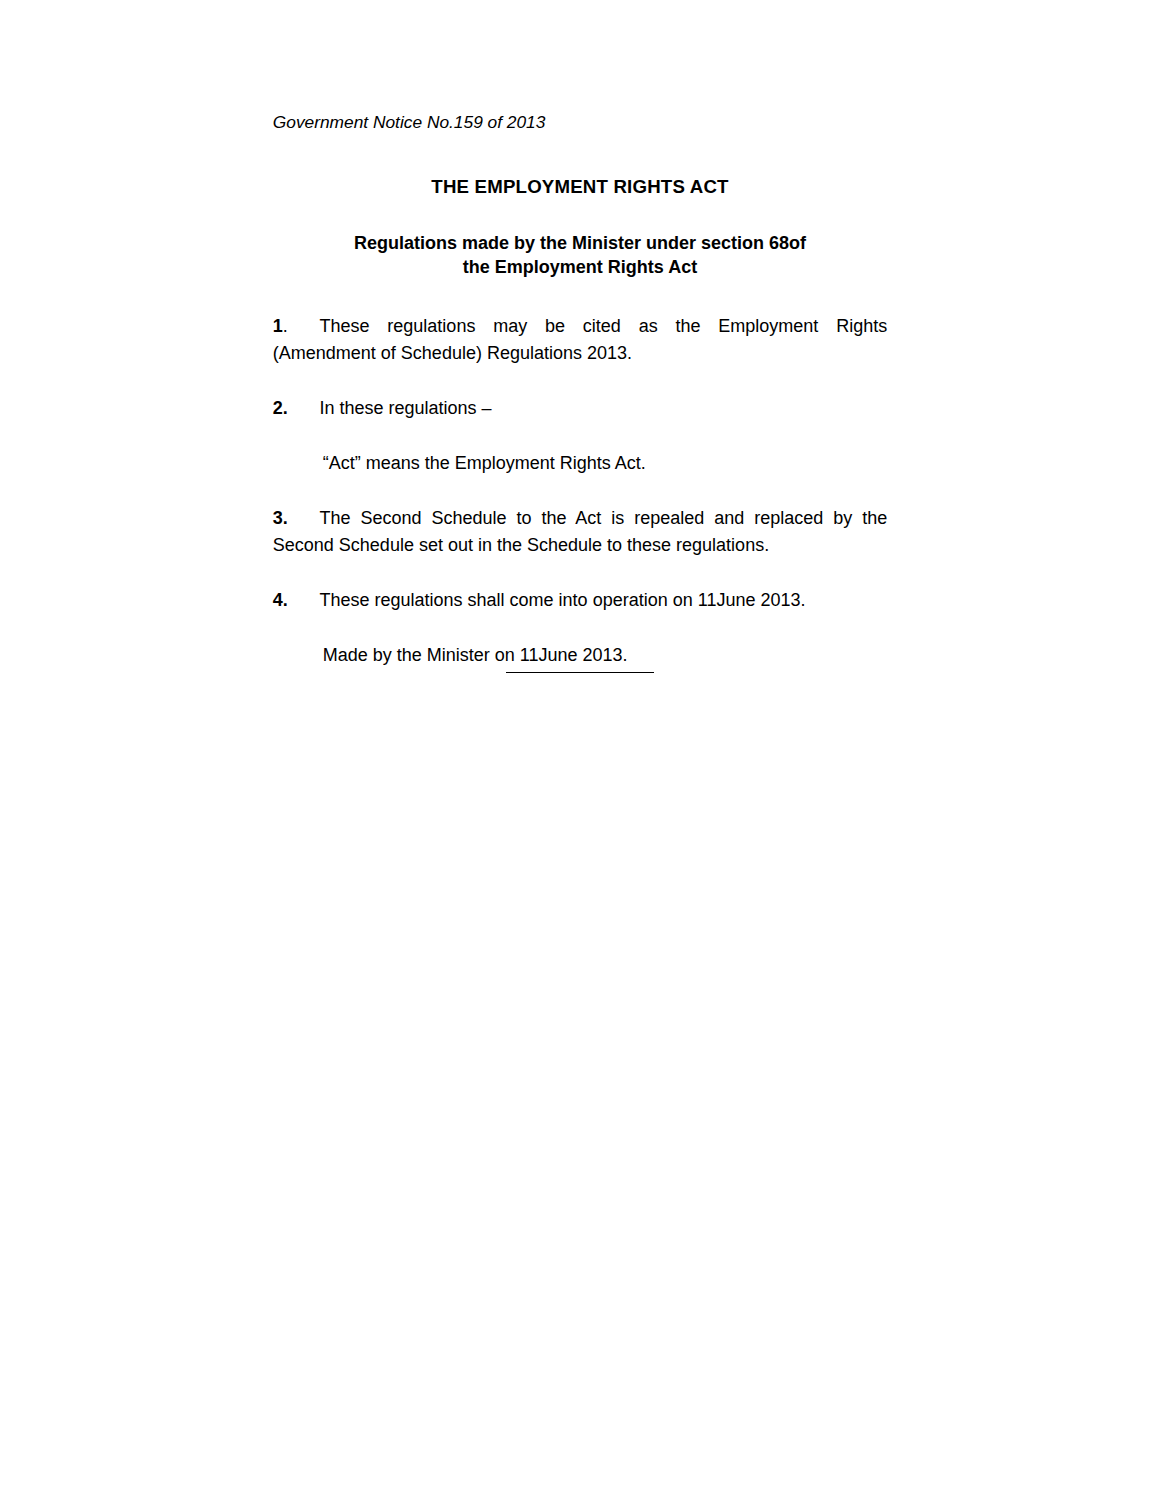Government Notice No.159 of 2013
THE EMPLOYMENT RIGHTS ACT
Regulations made by the Minister under section 68of
the Employment Rights Act
1. These regulations may be cited as the Employment Rights (Amendment of Schedule) Regulations 2013.
2. In these regulations –
“Act” means the Employment Rights Act.
3. The Second Schedule to the Act is repealed and replaced by the Second Schedule set out in the Schedule to these regulations.
4. These regulations shall come into operation on 11June 2013.
Made by the Minister on 11June 2013.